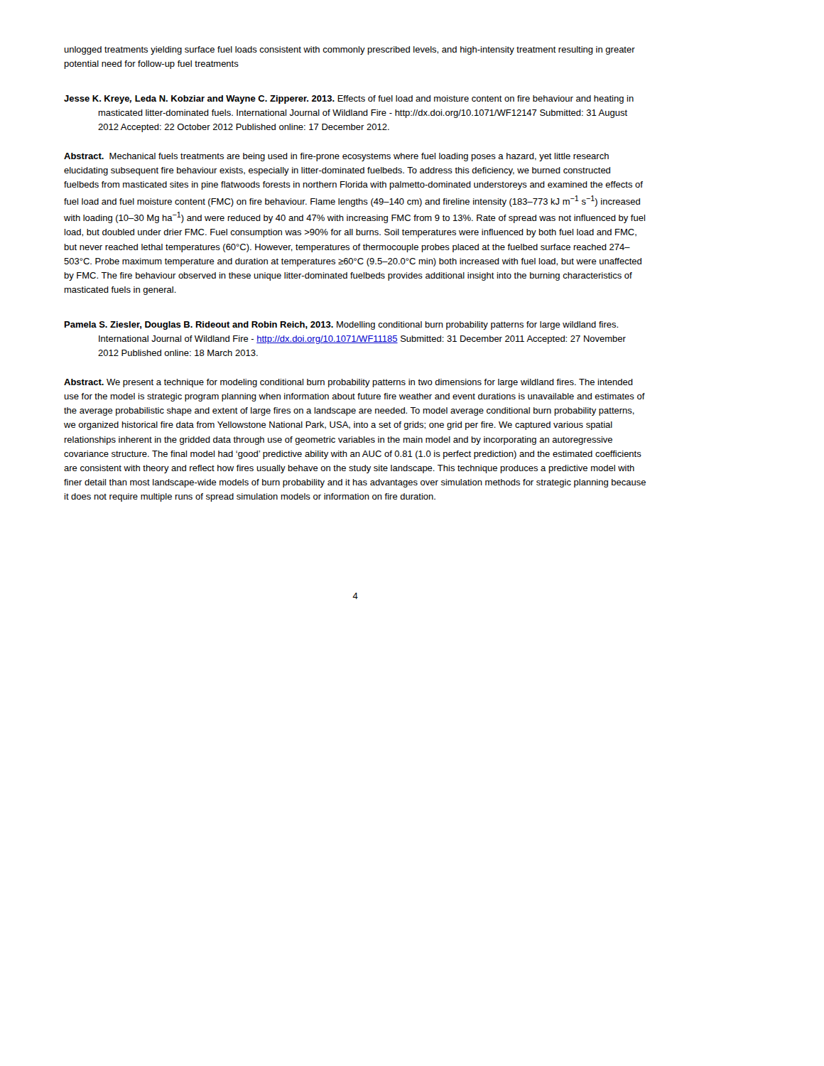unlogged treatments yielding surface fuel loads consistent with commonly prescribed levels, and high-intensity treatment resulting in greater potential need for follow-up fuel treatments
Jesse K. Kreye, Leda N. Kobziar and Wayne C. Zipperer. 2013. Effects of fuel load and moisture content on fire behaviour and heating in masticated litter-dominated fuels. International Journal of Wildland Fire - http://dx.doi.org/10.1071/WF12147 Submitted: 31 August 2012 Accepted: 22 October 2012 Published online: 17 December 2012.
Abstract. Mechanical fuels treatments are being used in fire-prone ecosystems where fuel loading poses a hazard, yet little research elucidating subsequent fire behaviour exists, especially in litter-dominated fuelbeds. To address this deficiency, we burned constructed fuelbeds from masticated sites in pine flatwoods forests in northern Florida with palmetto-dominated understoreys and examined the effects of fuel load and fuel moisture content (FMC) on fire behaviour. Flame lengths (49–140 cm) and fireline intensity (183–773 kJ m−1 s−1) increased with loading (10–30 Mg ha−1) and were reduced by 40 and 47% with increasing FMC from 9 to 13%. Rate of spread was not influenced by fuel load, but doubled under drier FMC. Fuel consumption was >90% for all burns. Soil temperatures were influenced by both fuel load and FMC, but never reached lethal temperatures (60°C). However, temperatures of thermocouple probes placed at the fuelbed surface reached 274–503°C. Probe maximum temperature and duration at temperatures ≥60°C (9.5–20.0°C min) both increased with fuel load, but were unaffected by FMC. The fire behaviour observed in these unique litter-dominated fuelbeds provides additional insight into the burning characteristics of masticated fuels in general.
Pamela S. Ziesler, Douglas B. Rideout and Robin Reich, 2013. Modelling conditional burn probability patterns for large wildland fires. International Journal of Wildland Fire - http://dx.doi.org/10.1071/WF11185 Submitted: 31 December 2011 Accepted: 27 November 2012 Published online: 18 March 2013.
Abstract. We present a technique for modeling conditional burn probability patterns in two dimensions for large wildland fires. The intended use for the model is strategic program planning when information about future fire weather and event durations is unavailable and estimates of the average probabilistic shape and extent of large fires on a landscape are needed. To model average conditional burn probability patterns, we organized historical fire data from Yellowstone National Park, USA, into a set of grids; one grid per fire. We captured various spatial relationships inherent in the gridded data through use of geometric variables in the main model and by incorporating an autoregressive covariance structure. The final model had ‘good’ predictive ability with an AUC of 0.81 (1.0 is perfect prediction) and the estimated coefficients are consistent with theory and reflect how fires usually behave on the study site landscape. This technique produces a predictive model with finer detail than most landscape-wide models of burn probability and it has advantages over simulation methods for strategic planning because it does not require multiple runs of spread simulation models or information on fire duration.
4